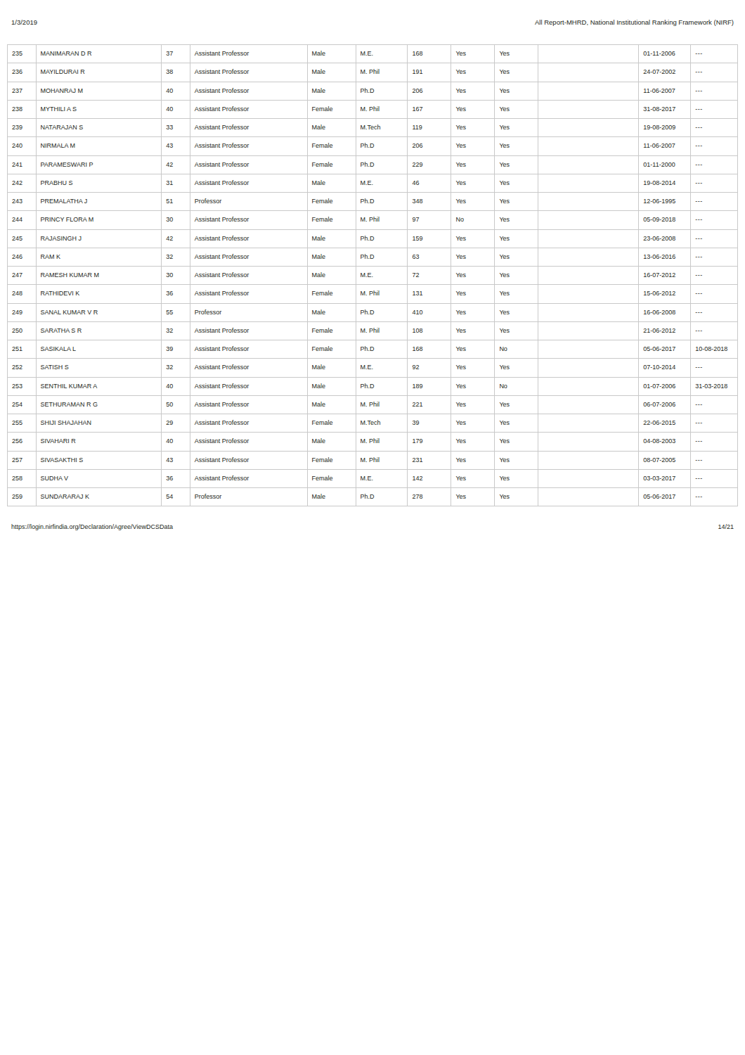1/3/2019
All Report-MHRD, National Institutional Ranking Framework (NIRF)
| 235 | MANIMARAN D R | 37 | Assistant Professor | Male | M.E. | 168 | Yes | Yes | | 01-11-2006 | --- |
| 236 | MAYILDURAI R | 38 | Assistant Professor | Male | M. Phil | 191 | Yes | Yes | | 24-07-2002 | --- |
| 237 | MOHANRAJ M | 40 | Assistant Professor | Male | Ph.D | 206 | Yes | Yes | | 11-06-2007 | --- |
| 238 | MYTHILI A S | 40 | Assistant Professor | Female | M. Phil | 167 | Yes | Yes | | 31-08-2017 | --- |
| 239 | NATARAJAN S | 33 | Assistant Professor | Male | M.Tech | 119 | Yes | Yes | | 19-08-2009 | --- |
| 240 | NIRMALA M | 43 | Assistant Professor | Female | Ph.D | 206 | Yes | Yes | | 11-06-2007 | --- |
| 241 | PARAMESWARI P | 42 | Assistant Professor | Female | Ph.D | 229 | Yes | Yes | | 01-11-2000 | --- |
| 242 | PRABHU S | 31 | Assistant Professor | Male | M.E. | 46 | Yes | Yes | | 19-08-2014 | --- |
| 243 | PREMALATHA J | 51 | Professor | Female | Ph.D | 348 | Yes | Yes | | 12-06-1995 | --- |
| 244 | PRINCY FLORA M | 30 | Assistant Professor | Female | M. Phil | 97 | No | Yes | | 05-09-2018 | --- |
| 245 | RAJASINGH J | 42 | Assistant Professor | Male | Ph.D | 159 | Yes | Yes | | 23-06-2008 | --- |
| 246 | RAM K | 32 | Assistant Professor | Male | Ph.D | 63 | Yes | Yes | | 13-06-2016 | --- |
| 247 | RAMESH KUMAR M | 30 | Assistant Professor | Male | M.E. | 72 | Yes | Yes | | 16-07-2012 | --- |
| 248 | RATHIDEVI K | 36 | Assistant Professor | Female | M. Phil | 131 | Yes | Yes | | 15-06-2012 | --- |
| 249 | SANAL KUMAR V R | 55 | Professor | Male | Ph.D | 410 | Yes | Yes | | 16-06-2008 | --- |
| 250 | SARATHA S R | 32 | Assistant Professor | Female | M. Phil | 108 | Yes | Yes | | 21-06-2012 | --- |
| 251 | SASIKALA L | 39 | Assistant Professor | Female | Ph.D | 168 | Yes | No | | 05-06-2017 | 10-08-2018 |
| 252 | SATISH S | 32 | Assistant Professor | Male | M.E. | 92 | Yes | Yes | | 07-10-2014 | --- |
| 253 | SENTHIL KUMAR A | 40 | Assistant Professor | Male | Ph.D | 189 | Yes | No | | 01-07-2006 | 31-03-2018 |
| 254 | SETHURAMAN R G | 50 | Assistant Professor | Male | M. Phil | 221 | Yes | Yes | | 06-07-2006 | --- |
| 255 | SHIJI SHAJAHAN | 29 | Assistant Professor | Female | M.Tech | 39 | Yes | Yes | | 22-06-2015 | --- |
| 256 | SIVAHARI R | 40 | Assistant Professor | Male | M. Phil | 179 | Yes | Yes | | 04-08-2003 | --- |
| 257 | SIVASAKTHI S | 43 | Assistant Professor | Female | M. Phil | 231 | Yes | Yes | | 08-07-2005 | --- |
| 258 | SUDHA V | 36 | Assistant Professor | Female | M.E. | 142 | Yes | Yes | | 03-03-2017 | --- |
| 259 | SUNDARARAJ K | 54 | Professor | Male | Ph.D | 278 | Yes | Yes | | 05-06-2017 | --- |
https://login.nirfindia.org/Declaration/Agree/ViewDCSData
14/21